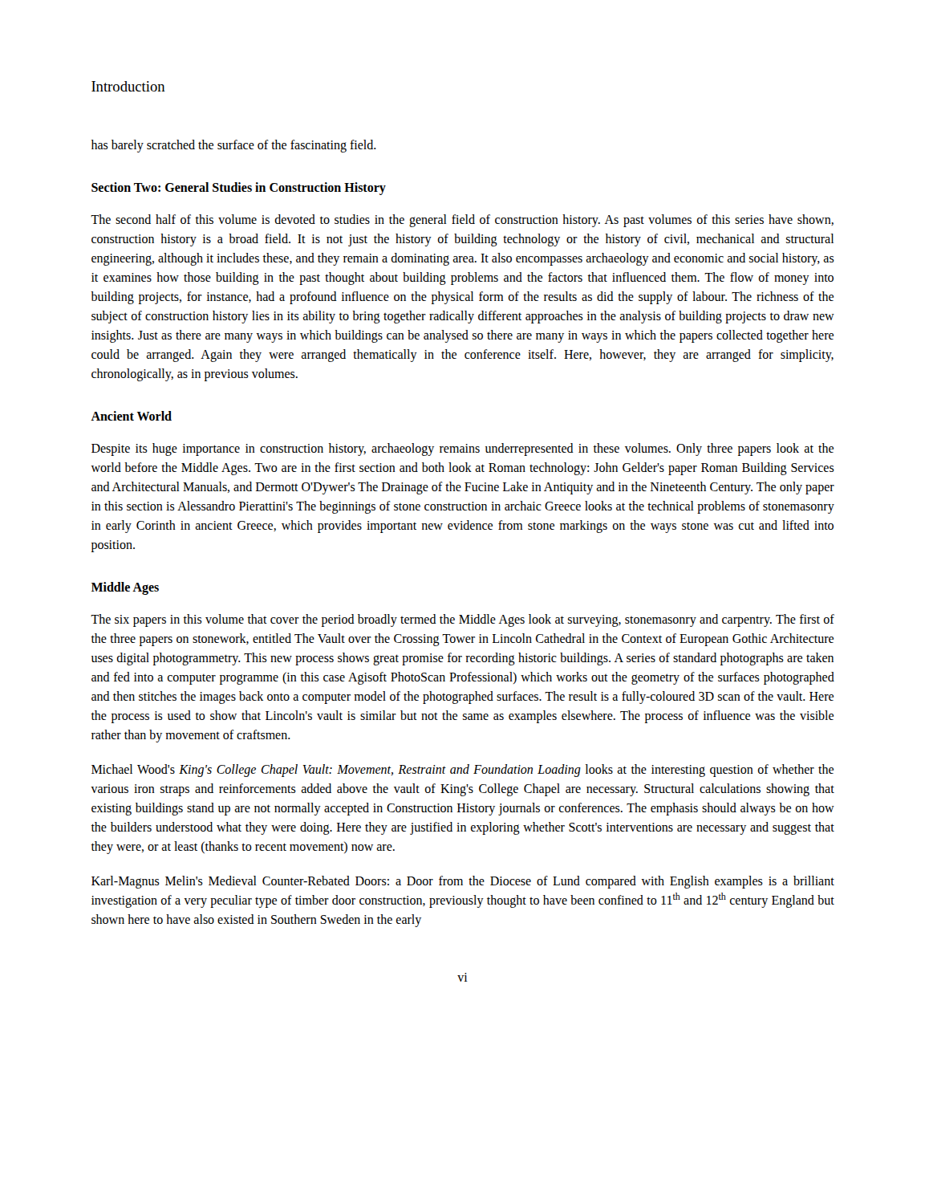Introduction
has barely scratched the surface of the fascinating field.
Section Two: General Studies in Construction History
The second half of this volume is devoted to studies in the general field of construction history. As past volumes of this series have shown, construction history is a broad field. It is not just the history of building technology or the history of civil, mechanical and structural engineering, although it includes these, and they remain a dominating area. It also encompasses archaeology and economic and social history, as it examines how those building in the past thought about building problems and the factors that influenced them. The flow of money into building projects, for instance, had a profound influence on the physical form of the results as did the supply of labour. The richness of the subject of construction history lies in its ability to bring together radically different approaches in the analysis of building projects to draw new insights. Just as there are many ways in which buildings can be analysed so there are many in ways in which the papers collected together here could be arranged. Again they were arranged thematically in the conference itself. Here, however, they are arranged for simplicity, chronologically, as in previous volumes.
Ancient World
Despite its huge importance in construction history, archaeology remains underrepresented in these volumes. Only three papers look at the world before the Middle Ages. Two are in the first section and both look at Roman technology: John Gelder's paper Roman Building Services and Architectural Manuals, and Dermott O'Dywer's The Drainage of the Fucine Lake in Antiquity and in the Nineteenth Century. The only paper in this section is Alessandro Pierattini's The beginnings of stone construction in archaic Greece looks at the technical problems of stonemasonry in early Corinth in ancient Greece, which provides important new evidence from stone markings on the ways stone was cut and lifted into position.
Middle Ages
The six papers in this volume that cover the period broadly termed the Middle Ages look at surveying, stonemasonry and carpentry. The first of the three papers on stonework, entitled The Vault over the Crossing Tower in Lincoln Cathedral in the Context of European Gothic Architecture uses digital photogrammetry. This new process shows great promise for recording historic buildings. A series of standard photographs are taken and fed into a computer programme (in this case Agisoft PhotoScan Professional) which works out the geometry of the surfaces photographed and then stitches the images back onto a computer model of the photographed surfaces. The result is a fully-coloured 3D scan of the vault. Here the process is used to show that Lincoln's vault is similar but not the same as examples elsewhere. The process of influence was the visible rather than by movement of craftsmen.
Michael Wood's King's College Chapel Vault: Movement, Restraint and Foundation Loading looks at the interesting question of whether the various iron straps and reinforcements added above the vault of King's College Chapel are necessary. Structural calculations showing that existing buildings stand up are not normally accepted in Construction History journals or conferences. The emphasis should always be on how the builders understood what they were doing. Here they are justified in exploring whether Scott's interventions are necessary and suggest that they were, or at least (thanks to recent movement) now are.
Karl-Magnus Melin's Medieval Counter-Rebated Doors: a Door from the Diocese of Lund compared with English examples is a brilliant investigation of a very peculiar type of timber door construction, previously thought to have been confined to 11th and 12th century England but shown here to have also existed in Southern Sweden in the early
vi